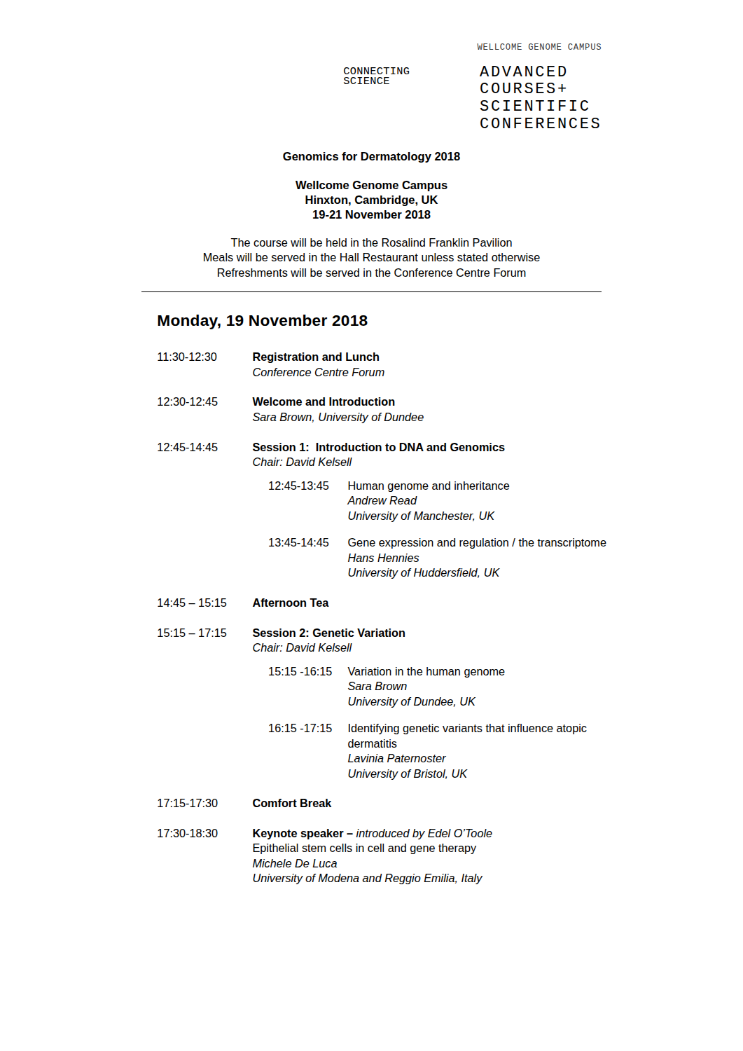WELLCOME GENOME CAMPUS
CONNECTING SCIENCE
ADVANCED COURSES+ SCIENTIFIC CONFERENCES
Genomics for Dermatology 2018
Wellcome Genome Campus
Hinxton, Cambridge, UK
19-21 November 2018
The course will be held in the Rosalind Franklin Pavilion
Meals will be served in the Hall Restaurant unless stated otherwise
Refreshments will be served in the Conference Centre Forum
Monday, 19 November 2018
| 11:30-12:30 | Registration and Lunch Conference Centre Forum |
| 12:30-12:45 | Welcome and Introduction Sara Brown, University of Dundee |
| 12:45-14:45 | Session 1: Introduction to DNA and Genomics Chair: David Kelsell / 12:45-13:45 / Human genome and inheritance Andrew Read University of Manchester, UK / / 13:45-14:45 / Gene expression and regulation / the transcriptome Hans Hennies University of Huddersfield, UK / |
| 14:45 – 15:15 | Afternoon Tea |
| 15:15 – 17:15 | Session 2: Genetic Variation Chair: David Kelsell / 15:15 -16:15 / Variation in the human genome Sara Brown University of Dundee, UK / / 16:15 -17:15 / Identifying genetic variants that influence atopic dermatitis Lavinia Paternoster University of Bristol, UK / |
| 17:15-17:30 | Comfort Break |
| 17:30-18:30 | Keynote speaker – introduced by Edel O’Toole Epithelial stem cells in cell and gene therapy Michele De Luca University of Modena and Reggio Emilia, Italy |